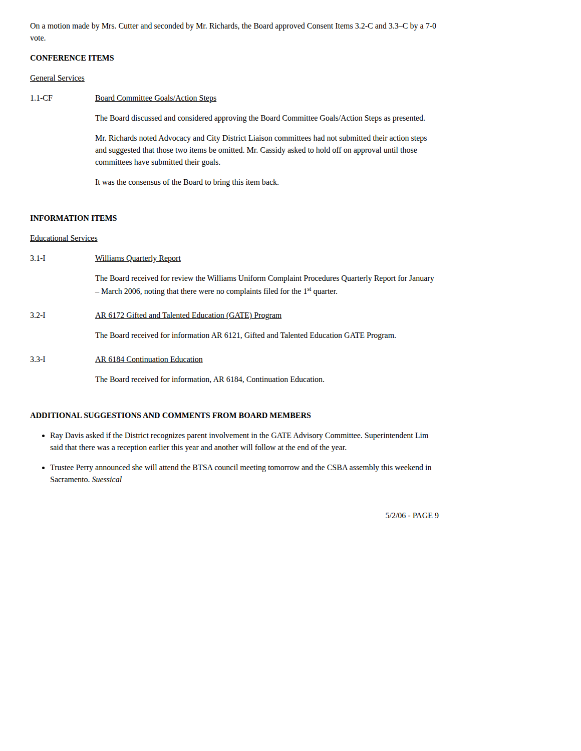On a motion made by Mrs. Cutter and seconded by Mr. Richards, the Board approved Consent Items 3.2-C and 3.3–C by a 7-0 vote.
CONFERENCE ITEMS
General Services
1.1-CF
Board Committee Goals/Action Steps
The Board discussed and considered approving the Board Committee Goals/Action Steps as presented.
Mr. Richards noted Advocacy and City District Liaison committees had not submitted their action steps and suggested that those two items be omitted. Mr. Cassidy asked to hold off on approval until those committees have submitted their goals.
It was the consensus of the Board to bring this item back.
INFORMATION ITEMS
Educational Services
3.1-I
Williams Quarterly Report
The Board received for review the Williams Uniform Complaint Procedures Quarterly Report for January – March 2006, noting that there were no complaints filed for the 1st quarter.
3.2-I
AR 6172 Gifted and Talented Education (GATE) Program
The Board received for information AR 6121, Gifted and Talented Education GATE Program.
3.3-I
AR 6184 Continuation Education
The Board received for information, AR 6184, Continuation Education.
ADDITIONAL SUGGESTIONS AND COMMENTS FROM BOARD MEMBERS
Ray Davis asked if the District recognizes parent involvement in the GATE Advisory Committee. Superintendent Lim said that there was a reception earlier this year and another will follow at the end of the year.
Trustee Perry announced she will attend the BTSA council meeting tomorrow and the CSBA assembly this weekend in Sacramento. Suessical
5/2/06 - PAGE 9